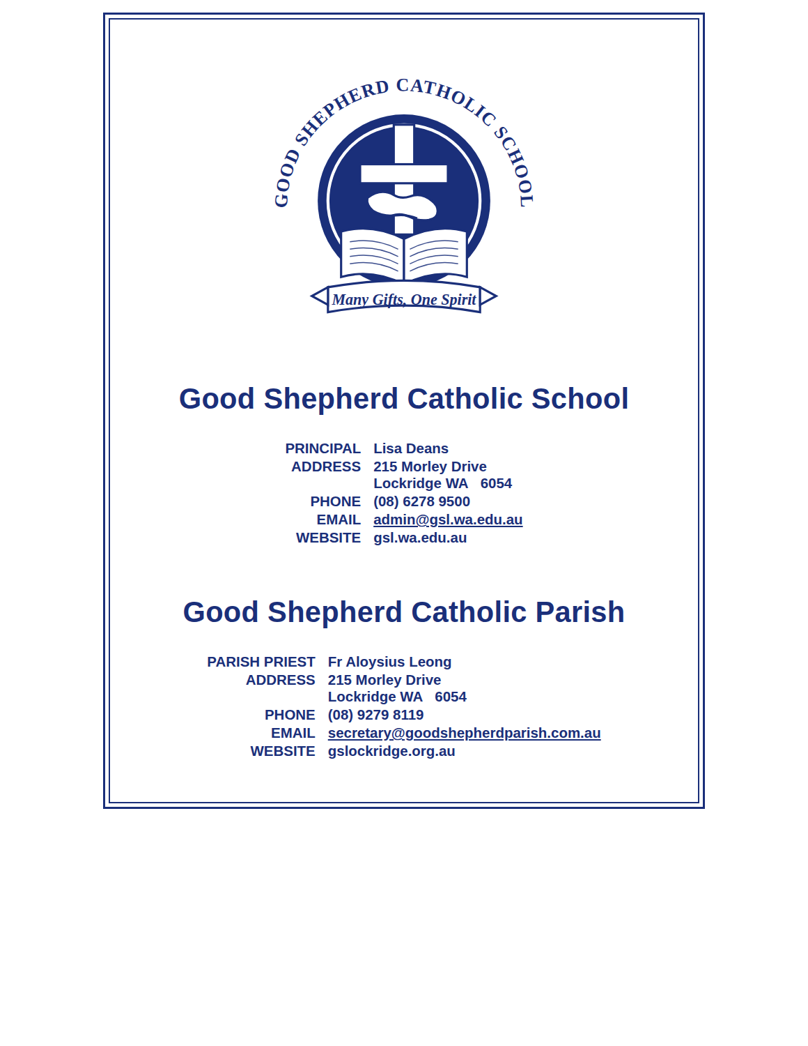GOOD SHEPHERD CATHOLIC SCHOOL Many Gifts, One Spirit
Good Shepherd Catholic School
| PRINCIPAL | Lisa Deans |
| ADDRESS | 215 Morley Drive Lockridge WA 6054 |
| PHONE | (08) 6278 9500 |
| EMAIL | admin@gsl.wa.edu.au |
| WEBSITE | gsl.wa.edu.au |
Good Shepherd Catholic Parish
| PARISH PRIEST | Fr Aloysius Leong |
| ADDRESS | 215 Morley Drive Lockridge WA 6054 |
| PHONE | (08) 9279 8119 |
| EMAIL | secretary@goodshepherdparish.com.au |
| WEBSITE | gslockridge.org.au |